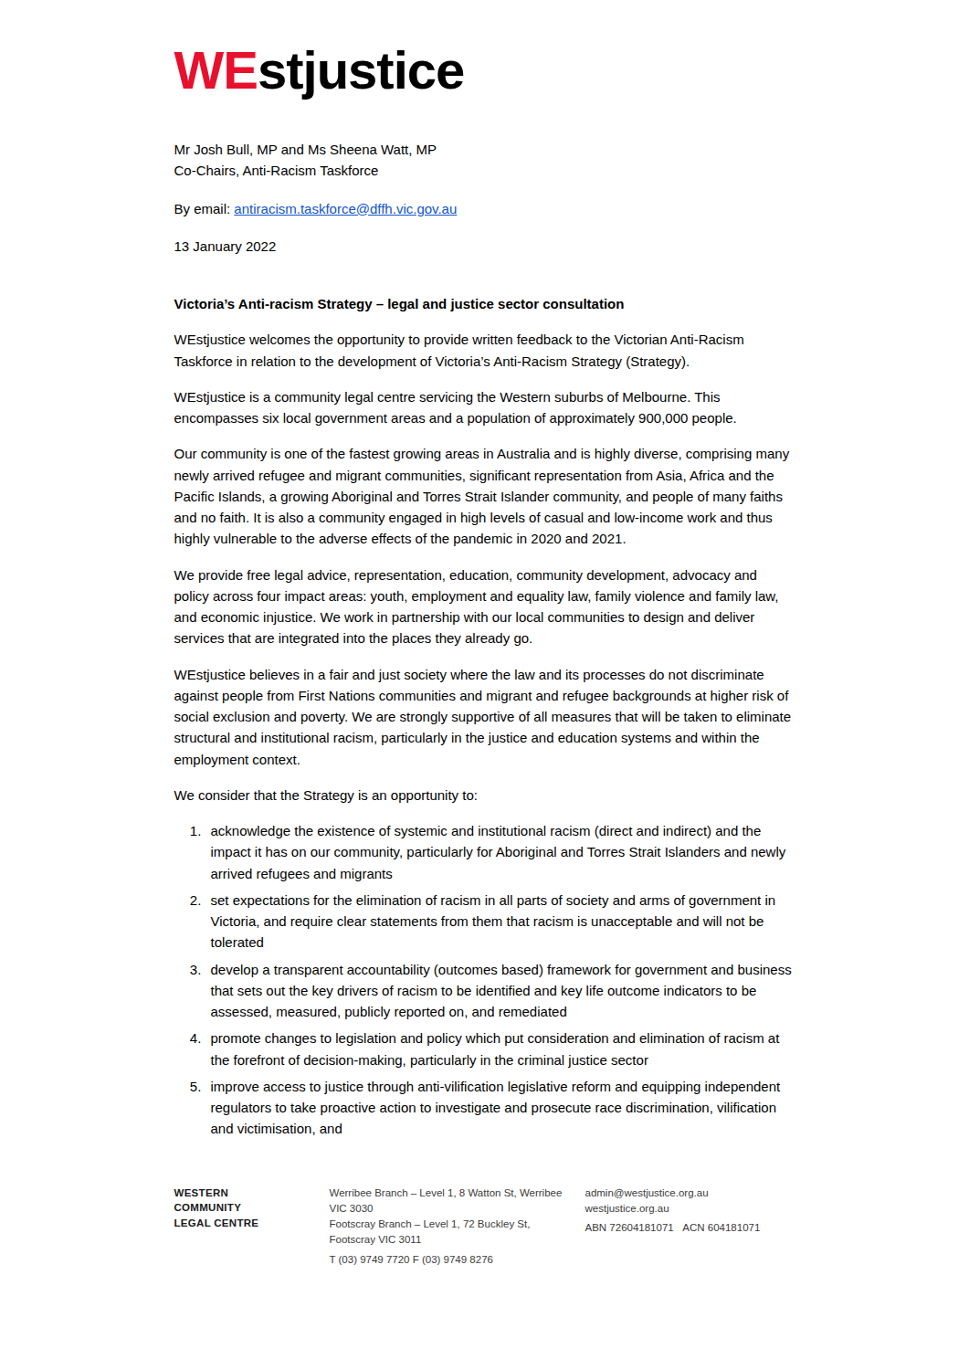WE st justice
Mr Josh Bull, MP and Ms Sheena Watt, MP
Co-Chairs, Anti-Racism Taskforce
By email: antiracism.taskforce@dffh.vic.gov.au
13 January 2022
Victoria’s Anti-racism Strategy – legal and justice sector consultation
WEstjustice welcomes the opportunity to provide written feedback to the Victorian Anti-Racism Taskforce in relation to the development of Victoria’s Anti-Racism Strategy (Strategy).
WEstjustice is a community legal centre servicing the Western suburbs of Melbourne. This encompasses six local government areas and a population of approximately 900,000 people.
Our community is one of the fastest growing areas in Australia and is highly diverse, comprising many newly arrived refugee and migrant communities, significant representation from Asia, Africa and the Pacific Islands, a growing Aboriginal and Torres Strait Islander community, and people of many faiths and no faith. It is also a community engaged in high levels of casual and low-income work and thus highly vulnerable to the adverse effects of the pandemic in 2020 and 2021.
We provide free legal advice, representation, education, community development, advocacy and policy across four impact areas: youth, employment and equality law, family violence and family law, and economic injustice. We work in partnership with our local communities to design and deliver services that are integrated into the places they already go.
WEstjustice believes in a fair and just society where the law and its processes do not discriminate against people from First Nations communities and migrant and refugee backgrounds at higher risk of social exclusion and poverty. We are strongly supportive of all measures that will be taken to eliminate structural and institutional racism, particularly in the justice and education systems and within the employment context.
We consider that the Strategy is an opportunity to:
acknowledge the existence of systemic and institutional racism (direct and indirect) and the impact it has on our community, particularly for Aboriginal and Torres Strait Islanders and newly arrived refugees and migrants
set expectations for the elimination of racism in all parts of society and arms of government in Victoria, and require clear statements from them that racism is unacceptable and will not be tolerated
develop a transparent accountability (outcomes based) framework for government and business that sets out the key drivers of racism to be identified and key life outcome indicators to be assessed, measured, publicly reported on, and remediated
promote changes to legislation and policy which put consideration and elimination of racism at the forefront of decision-making, particularly in the criminal justice sector
improve access to justice through anti-vilification legislative reform and equipping independent regulators to take proactive action to investigate and prosecute race discrimination, vilification and victimisation, and
WESTERN
COMMUNITY
LEGAL CENTRE
Werribee Branch – Level 1, 8 Watton St, Werribee VIC 3030
Footscray Branch – Level 1, 72 Buckley St, Footscray VIC 3011
T (03) 9749 7720 F (03) 9749 8276
admin@westjustice.org.au
westjustice.org.au
ABN 72604181071 ACN 604181071